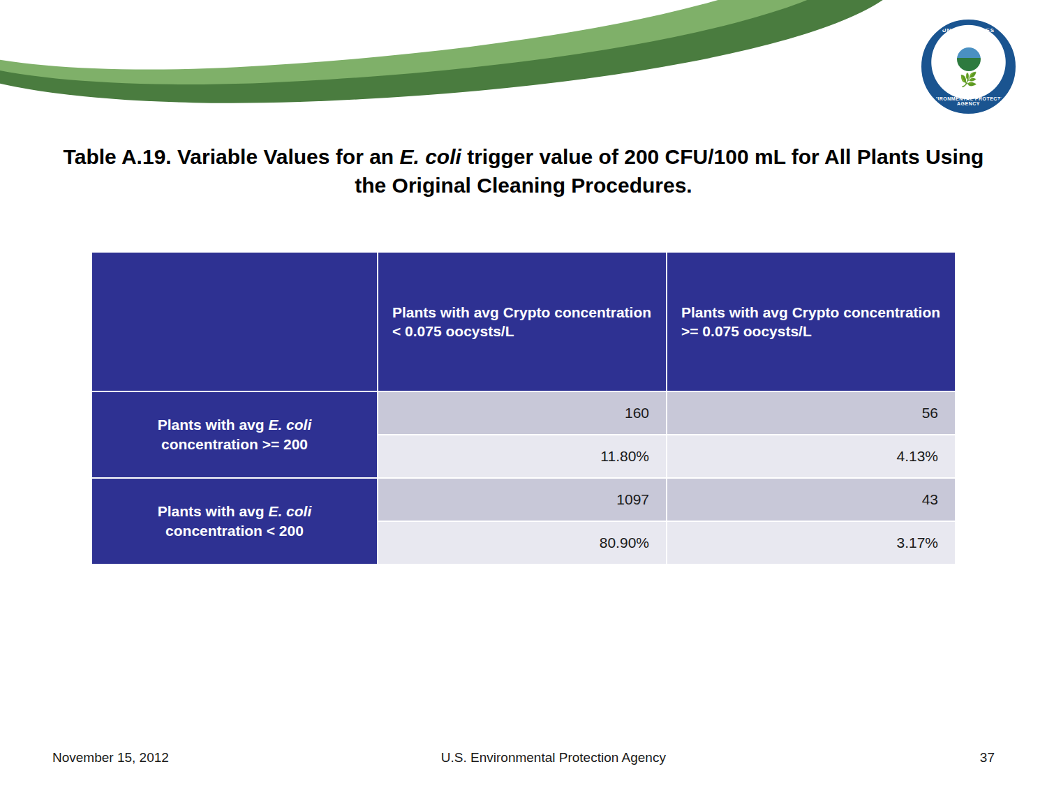UNITED STATES
🌿
ENVIRONMENTAL PROTECTION AGENCY
Table A.19. Variable Values for an E. coli trigger value of 200 CFU/100 mL for All Plants Using the Original Cleaning Procedures.
| | Plants with avg Crypto concentration < 0.075 oocysts/L | Plants with avg Crypto concentration >= 0.075 oocysts/L |
| --- | --- | --- |
| Plants with avg E. coli concentration >= 200 | 160 | 56 |
| 11.80% | 4.13% |
| Plants with avg E. coli concentration < 200 | 1097 | 43 |
| 80.90% | 3.17% |
November 15, 2012
U.S. Environmental Protection Agency
37